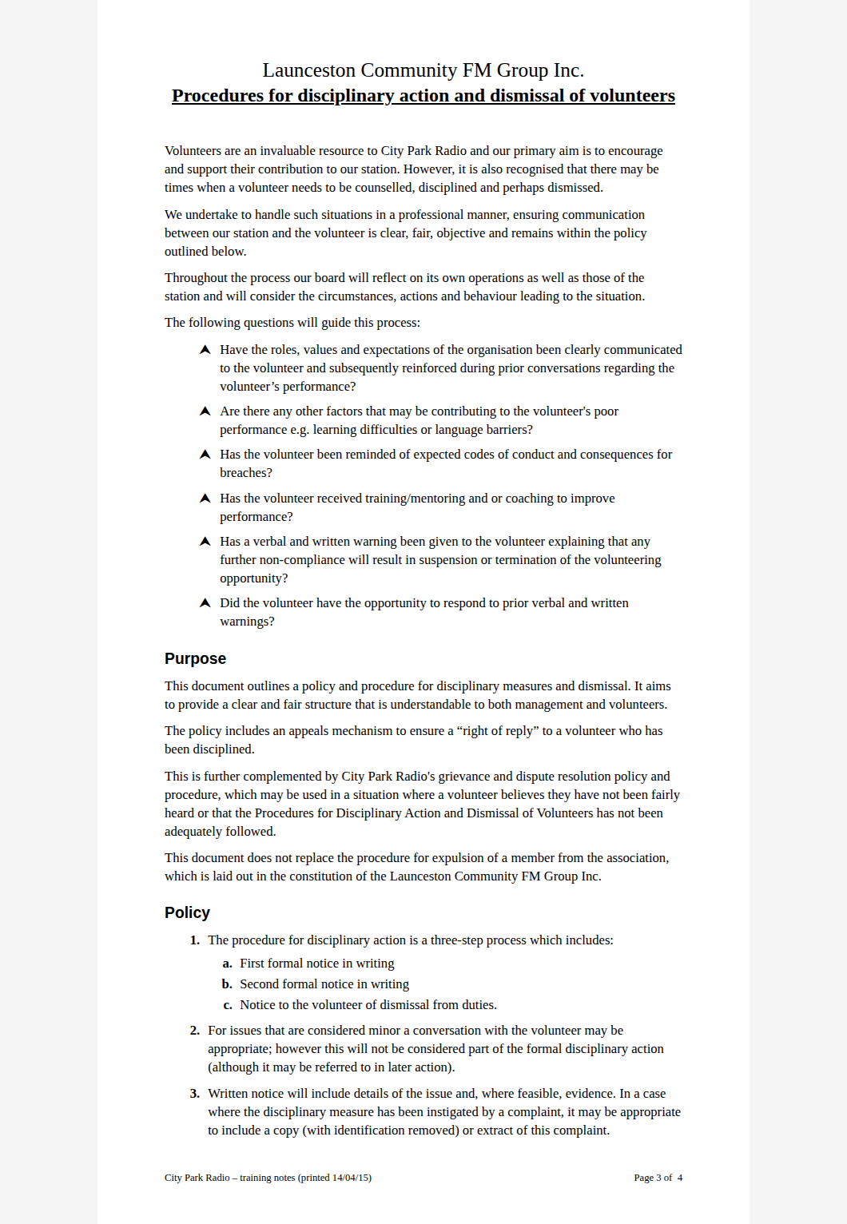Launceston Community FM Group Inc. Procedures for disciplinary action and dismissal of volunteers
Volunteers are an invaluable resource to City Park Radio and our primary aim is to encourage and support their contribution to our station. However, it is also recognised that there may be times when a volunteer needs to be counselled, disciplined and perhaps dismissed.
We undertake to handle such situations in a professional manner, ensuring communication between our station and the volunteer is clear, fair, objective and remains within the policy outlined below.
Throughout the process our board will reflect on its own operations as well as those of the station and will consider the circumstances, actions and behaviour leading to the situation.
The following questions will guide this process:
Have the roles, values and expectations of the organisation been clearly communicated to the volunteer and subsequently reinforced during prior conversations regarding the volunteer’s performance?
Are there any other factors that may be contributing to the volunteer's poor performance e.g. learning difficulties or language barriers?
Has the volunteer been reminded of expected codes of conduct and consequences for breaches?
Has the volunteer received training/mentoring and or coaching to improve performance?
Has a verbal and written warning been given to the volunteer explaining that any further non-compliance will result in suspension or termination of the volunteering opportunity?
Did the volunteer have the opportunity to respond to prior verbal and written warnings?
Purpose
This document outlines a policy and procedure for disciplinary measures and dismissal. It aims to provide a clear and fair structure that is understandable to both management and volunteers.
The policy includes an appeals mechanism to ensure a “right of reply” to a volunteer who has been disciplined.
This is further complemented by City Park Radio's grievance and dispute resolution policy and procedure, which may be used in a situation where a volunteer believes they have not been fairly heard or that the Procedures for Disciplinary Action and Dismissal of Volunteers has not been adequately followed.
This document does not replace the procedure for expulsion of a member from the association, which is laid out in the constitution of the Launceston Community FM Group Inc.
Policy
The procedure for disciplinary action is a three-step process which includes:
First formal notice in writing
Second formal notice in writing
Notice to the volunteer of dismissal from duties.
For issues that are considered minor a conversation with the volunteer may be appropriate; however this will not be considered part of the formal disciplinary action (although it may be referred to in later action).
Written notice will include details of the issue and, where feasible, evidence. In a case where the disciplinary measure has been instigated by a complaint, it may be appropriate to include a copy (with identification removed) or extract of this complaint.
City Park Radio – training notes (printed 14/04/15) Page 3 of 4